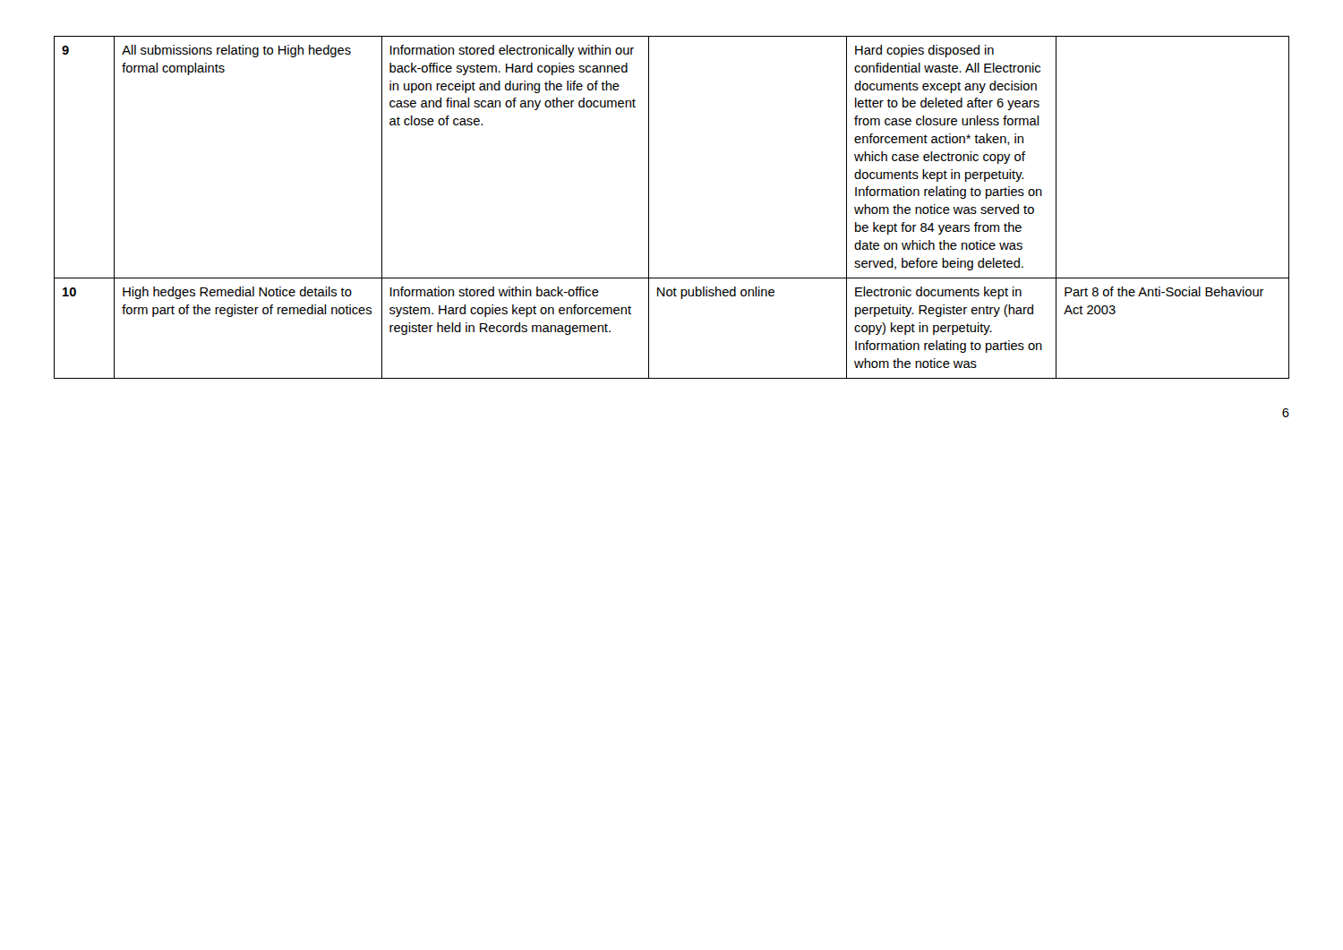| 9 | All submissions relating to High hedges formal complaints | Information stored electronically within our back-office system. Hard copies scanned in upon receipt and during the life of the case and final scan of any other document at close of case. | | Hard copies disposed in confidential waste. All Electronic documents except any decision letter to be deleted after 6 years from case closure unless formal enforcement action* taken, in which case electronic copy of documents kept in perpetuity. Information relating to parties on whom the notice was served to be kept for 84 years from the date on which the notice was served, before being deleted. | |
| 10 | High hedges Remedial Notice details to form part of the register of remedial notices | Information stored within back-office system. Hard copies kept on enforcement register held in Records management. | Not published online | Electronic documents kept in perpetuity. Register entry (hard copy) kept in perpetuity. Information relating to parties on whom the notice was | Part 8 of the Anti-Social Behaviour Act 2003 |
6